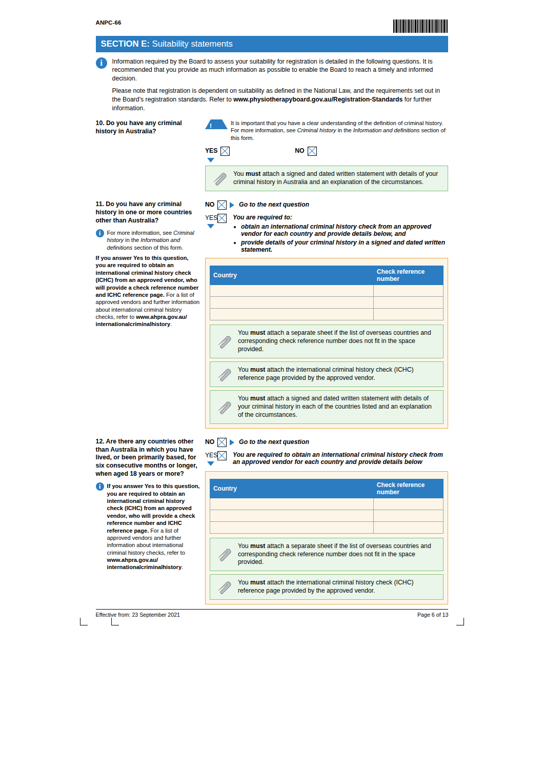ANPC-66
SECTION E: Suitability statements
i
Information required by the Board to assess your suitability for registration is detailed in the following questions. It is recommended that you provide as much information as possible to enable the Board to reach a timely and informed decision.
Please note that registration is dependent on suitability as defined in the National Law, and the requirements set out in the Board's registration standards. Refer to www.physiotherapyboard.gov.au/Registration-Standards for further information.
10. Do you have any criminal history in Australia?
It is important that you have a clear understanding of the definition of criminal history. For more information, see Criminal history in the Information and definitions section of this form.
YES NO
You must attach a signed and dated written statement with details of your criminal history in Australia and an explanation of the circumstances.
11. Do you have any criminal history in one or more countries other than Australia?
i
For more information, see Criminal history in the Information and definitions section of this form.
If you answer Yes to this question, you are required to obtain an international criminal history check (ICHC) from an approved vendor, who will provide a check reference number and ICHC reference page. For a list of approved vendors and further information about international criminal history checks, refer to www.ahpra.gov.au/ internationalcriminalhistory.
NO Go to the next question
YES
You are required to:
obtain an international criminal history check from an approved vendor for each country and provide details below, and
provide details of your criminal history in a signed and dated written statement.
| Country | Check reference number |
| --- | --- |
You must attach a separate sheet if the list of overseas countries and corresponding check reference number does not fit in the space provided.
You must attach the international criminal history check (ICHC) reference page provided by the approved vendor.
You must attach a signed and dated written statement with details of your criminal history in each of the countries listed and an explanation of the circumstances.
12. Are there any countries other than Australia in which you have lived, or been primarily based, for six consecutive months or longer, when aged 18 years or more?
i
If you answer Yes to this question, you are required to obtain an international criminal history check (ICHC) from an approved vendor, who will provide a check reference number and ICHC reference page. For a list of approved vendors and further information about international criminal history checks, refer to www.ahpra.gov.au/ internationalcriminalhistory.
NO Go to the next question
YES
You are required to obtain an international criminal history check from an approved vendor for each country and provide details below
| Country | Check reference number |
| --- | --- |
You must attach a separate sheet if the list of overseas countries and corresponding check reference number does not fit in the space provided.
You must attach the international criminal history check (ICHC) reference page provided by the approved vendor.
Effective from: 23 September 2021
Page 6 of 13